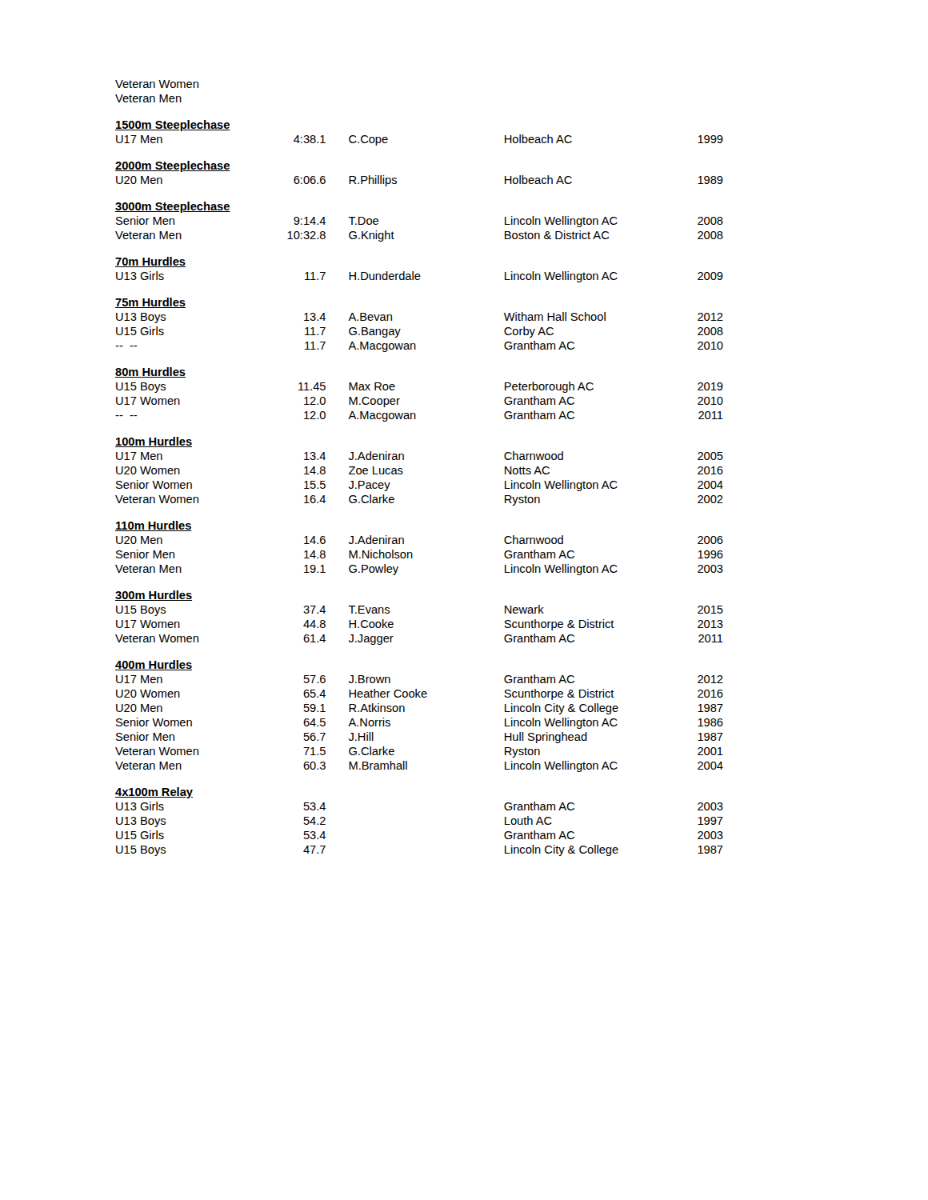| Veteran Women | | | | |
| Veteran Men | | | | |
| 1500m Steeplechase |
| U17 Men | 4:38.1 | C.Cope | Holbeach AC | 1999 |
| 2000m Steeplechase |
| U20 Men | 6:06.6 | R.Phillips | Holbeach AC | 1989 |
| 3000m Steeplechase |
| Senior Men | 9:14.4 | T.Doe | Lincoln Wellington AC | 2008 |
| Veteran Men | 10:32.8 | G.Knight | Boston & District AC | 2008 |
| 70m Hurdles |
| U13 Girls | 11.7 | H.Dunderdale | Lincoln Wellington AC | 2009 |
| 75m Hurdles |
| U13 Boys | 13.4 | A.Bevan | Witham Hall School | 2012 |
| U15 Girls | 11.7 | G.Bangay | Corby AC | 2008 |
| -- -- | 11.7 | A.Macgowan | Grantham AC | 2010 |
| 80m Hurdles |
| U15 Boys | 11.45 | Max Roe | Peterborough AC | 2019 |
| U17 Women | 12.0 | M.Cooper | Grantham AC | 2010 |
| -- -- | 12.0 | A.Macgowan | Grantham AC | 2011 |
| 100m Hurdles |
| U17 Men | 13.4 | J.Adeniran | Charnwood | 2005 |
| U20 Women | 14.8 | Zoe Lucas | Notts AC | 2016 |
| Senior Women | 15.5 | J.Pacey | Lincoln Wellington AC | 2004 |
| Veteran Women | 16.4 | G.Clarke | Ryston | 2002 |
| 110m Hurdles |
| U20 Men | 14.6 | J.Adeniran | Charnwood | 2006 |
| Senior Men | 14.8 | M.Nicholson | Grantham AC | 1996 |
| Veteran Men | 19.1 | G.Powley | Lincoln Wellington AC | 2003 |
| 300m Hurdles |
| U15 Boys | 37.4 | T.Evans | Newark | 2015 |
| U17 Women | 44.8 | H.Cooke | Scunthorpe & District | 2013 |
| Veteran Women | 61.4 | J.Jagger | Grantham AC | 2011 |
| 400m Hurdles |
| U17 Men | 57.6 | J.Brown | Grantham AC | 2012 |
| U20 Women | 65.4 | Heather Cooke | Scunthorpe & District | 2016 |
| U20 Men | 59.1 | R.Atkinson | Lincoln City & College | 1987 |
| Senior Women | 64.5 | A.Norris | Lincoln Wellington AC | 1986 |
| Senior Men | 56.7 | J.Hill | Hull Springhead | 1987 |
| Veteran Women | 71.5 | G.Clarke | Ryston | 2001 |
| Veteran Men | 60.3 | M.Bramhall | Lincoln Wellington AC | 2004 |
| 4x100m Relay |
| U13 Girls | 53.4 | | Grantham AC | 2003 |
| U13 Boys | 54.2 | | Louth AC | 1997 |
| U15 Girls | 53.4 | | Grantham AC | 2003 |
| U15 Boys | 47.7 | | Lincoln City & College | 1987 |